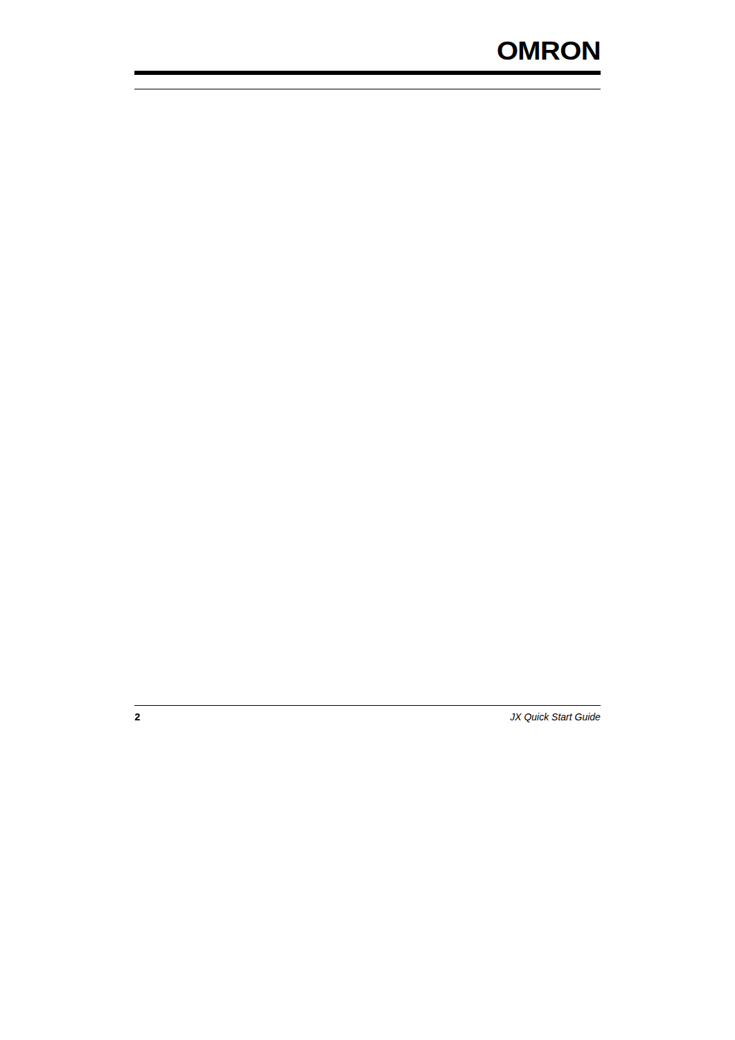OMRON
2 JX Quick Start Guide